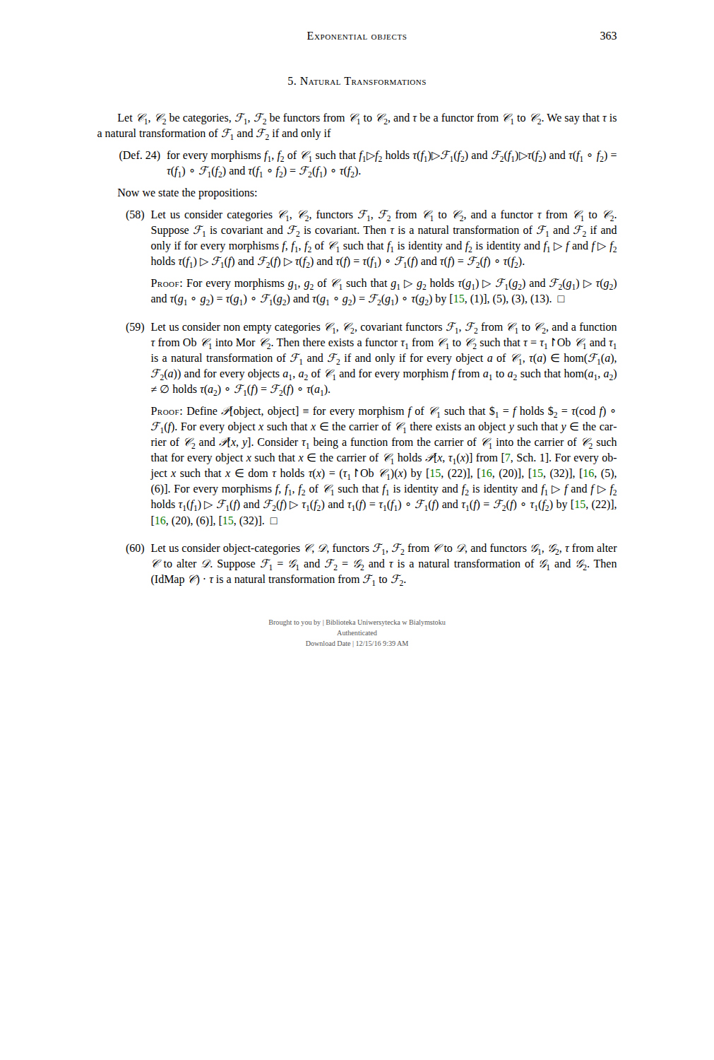Exponential objects 363
5. Natural Transformations
Let 𝒞1, 𝒞2 be categories, ℱ1, ℱ2 be functors from 𝒞1 to 𝒞2, and τ be a functor from 𝒞1 to 𝒞2. We say that τ is a natural transformation of ℱ1 and ℱ2 if and only if
(Def. 24)
for every morphisms f1, f2 of 𝒞1 such that f1▷f2 holds τ(f1)▷ℱ1(f2) and ℱ2(f1)▷τ(f2) and τ(f1 ∘ f2) = τ(f1) ∘ ℱ1(f2) and τ(f1 ∘ f2) = ℱ2(f1) ∘ τ(f2).
Now we state the propositions:
(58)
Let us consider categories 𝒞1, 𝒞2, functors ℱ1, ℱ2 from 𝒞1 to 𝒞2, and a functor τ from 𝒞1 to 𝒞2. Suppose ℱ1 is covariant and ℱ2 is covariant. Then τ is a natural transformation of ℱ1 and ℱ2 if and only if for every morphisms f, f1, f2 of 𝒞1 such that f1 is identity and f2 is identity and f1 ▷ f and f ▷ f2 holds τ(f1) ▷ ℱ1(f) and ℱ2(f) ▷ τ(f2) and τ(f) = τ(f1) ∘ ℱ1(f) and τ(f) = ℱ2(f) ∘ τ(f2).
Proof: For every morphisms g1, g2 of 𝒞1 such that g1 ▷ g2 holds τ(g1) ▷ ℱ1(g2) and ℱ2(g1) ▷ τ(g2) and τ(g1 ∘ g2) = τ(g1) ∘ ℱ1(g2) and τ(g1 ∘ g2) = ℱ2(g1) ∘ τ(g2) by [15, (1)], (5), (3), (13). □
(59)
Let us consider non empty categories 𝒞1, 𝒞2, covariant functors ℱ1, ℱ2 from 𝒞1 to 𝒞2, and a function τ from Ob 𝒞1 into Mor 𝒞2. Then there exists a functor τ1 from 𝒞1 to 𝒞2 such that τ = τ1↾Ob 𝒞1 and τ1 is a natural transformation of ℱ1 and ℱ2 if and only if for every object a of 𝒞1, τ(a) ∈ hom(ℱ1(a), ℱ2(a)) and for every objects a1, a2 of 𝒞1 and for every morphism f from a1 to a2 such that hom(a1, a2) ≠ ∅ holds τ(a2) ∘ ℱ1(f) = ℱ2(f) ∘ τ(a1).
Proof: Define 𝒫[object, object] ≡ for every morphism f of 𝒞1 such that $1 = f holds $2 = τ(cod f) ∘ ℱ1(f). For every object x such that x ∈ the carrier of 𝒞1 there exists an object y such that y ∈ the carrier of 𝒞2 and 𝒫[x, y]. Consider τ1 being a function from the carrier of 𝒞1 into the carrier of 𝒞2 such that for every object x such that x ∈ the carrier of 𝒞1 holds 𝒫[x, τ1(x)] from [7, Sch. 1]. For every object x such that x ∈ dom τ holds τ(x) = (τ1↾Ob 𝒞1)(x) by [15, (22)], [16, (20)], [15, (32)], [16, (5), (6)]. For every morphisms f, f1, f2 of 𝒞1 such that f1 is identity and f2 is identity and f1 ▷ f and f ▷ f2 holds τ1(f1) ▷ ℱ1(f) and ℱ2(f) ▷ τ1(f2) and τ1(f) = τ1(f1) ∘ ℱ1(f) and τ1(f) = ℱ2(f) ∘ τ1(f2) by [15, (22)], [16, (20), (6)], [15, (32)]. □
(60)
Let us consider object-categories 𝒞, 𝒟, functors ℱ1, ℱ2 from 𝒞 to 𝒟, and functors 𝒢1, 𝒢2, τ from alter 𝒞 to alter 𝒟. Suppose ℱ1 = 𝒢1 and ℱ2 = 𝒢2 and τ is a natural transformation of 𝒢1 and 𝒢2. Then (IdMap 𝒞) · τ is a natural transformation from ℱ1 to ℱ2.
Brought to you by | Biblioteka Uniwersytecka w Bialymstoku
Authenticated
Download Date | 12/15/16 9:39 AM